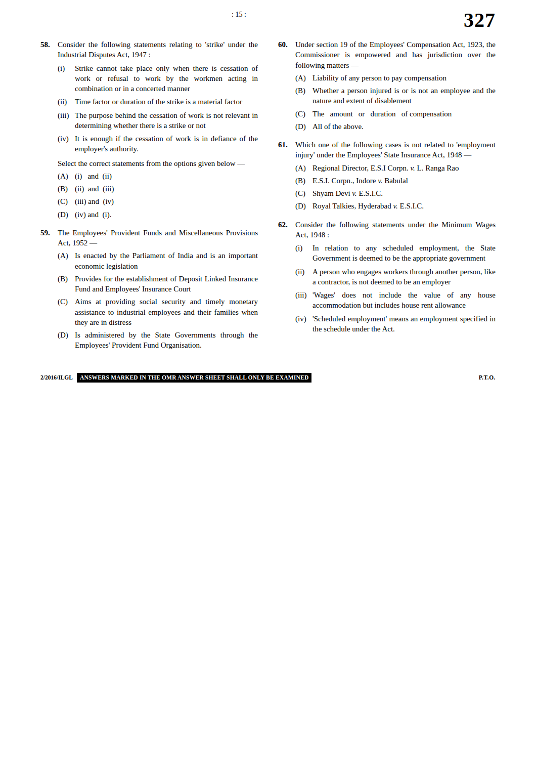: 15 :
327
58.
Consider the following statements relating to 'strike' under the Industrial Disputes Act, 1947 :
(i)
Strike cannot take place only when there is cessation of work or refusal to work by the workmen acting in combination or in a concerted manner
(ii)
Time factor or duration of the strike is a material factor
(iii)
The purpose behind the cessation of work is not relevant in determining whether there is a strike or not
(iv)
It is enough if the cessation of work is in defiance of the employer's authority.
Select the correct statements from the options given below —
(A)
(i) and (ii)
(B)
(ii) and (iii)
(C)
(iii) and (iv)
(D)
(iv) and (i).
59.
The Employees' Provident Funds and Miscellaneous Provisions Act, 1952 —
(A)
Is enacted by the Parliament of India and is an important economic legislation
(B)
Provides for the establishment of Deposit Linked Insurance Fund and Employees' Insurance Court
(C)
Aims at providing social security and timely monetary assistance to industrial employees and their families when they are in distress
(D)
Is administered by the State Governments through the Employees' Provident Fund Organisation.
60.
Under section 19 of the Employees' Compensation Act, 1923, the Commissioner is empowered and has jurisdiction over the following matters —
(A)
Liability of any person to pay compensation
(B)
Whether a person injured is or is not an employee and the nature and extent of disablement
(C)
The amount or duration of compensation
(D)
All of the above.
61.
Which one of the following cases is not related to 'employment injury' under the Employees' State Insurance Act, 1948 —
(A)
Regional Director, E.S.I Corpn. v. L. Ranga Rao
(B)
E.S.I. Corpn., Indore v. Babulal
(C)
Shyam Devi v. E.S.I.C.
(D)
Royal Talkies, Hyderabad v. E.S.I.C.
62.
Consider the following statements under the Minimum Wages Act, 1948 :
(i)
In relation to any scheduled employment, the State Government is deemed to be the appropriate government
(ii)
A person who engages workers through another person, like a contractor, is not deemed to be an employer
(iii)
'Wages' does not include the value of any house accommodation but includes house rent allowance
(iv)
'Scheduled employment' means an employment specified in the schedule under the Act.
2/2016/ILGL
ANSWERS MARKED IN THE OMR ANSWER SHEET SHALL ONLY BE EXAMINED
P.T.O.